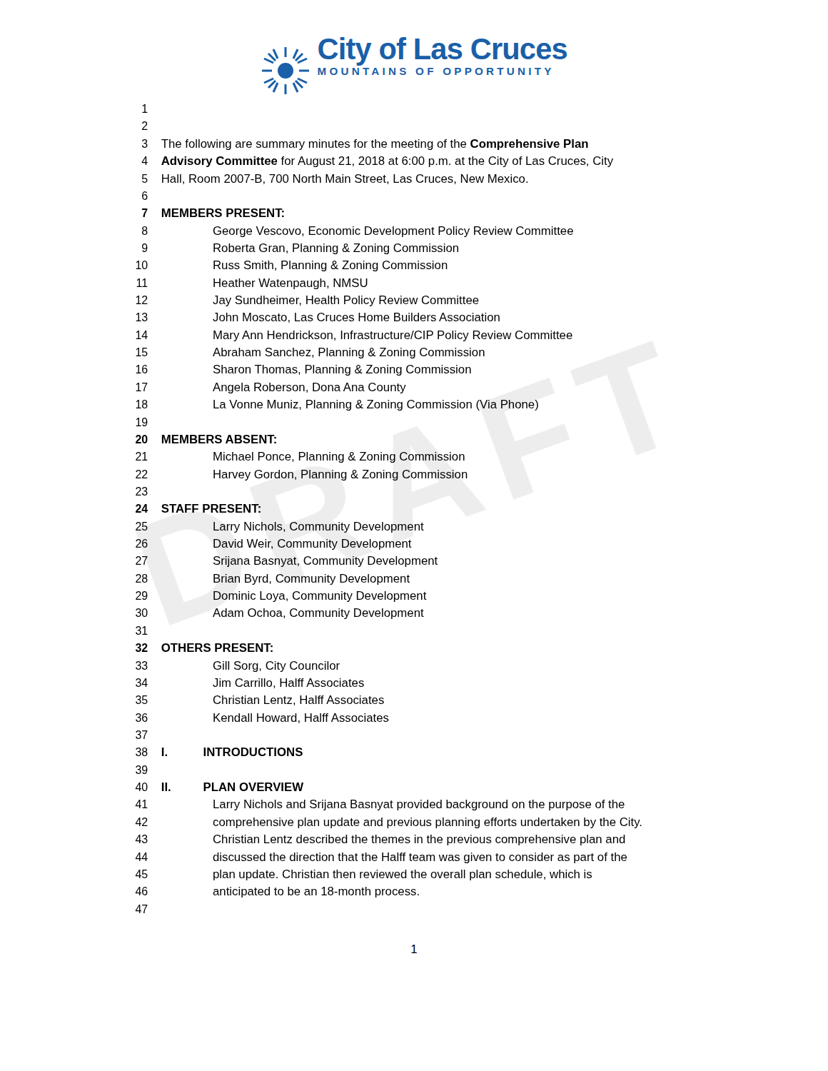DRAFT
City of Las Cruces
MOUNTAINS OF OPPORTUNITY
The following are summary minutes for the meeting of the Comprehensive Plan
Advisory Committee for August 21, 2018 at 6:00 p.m. at the City of Las Cruces, City
Hall, Room 2007-B, 700 North Main Street, Las Cruces, New Mexico.
MEMBERS PRESENT:
George Vescovo, Economic Development Policy Review Committee
Roberta Gran, Planning & Zoning Commission
Russ Smith, Planning & Zoning Commission
Heather Watenpaugh, NMSU
Jay Sundheimer, Health Policy Review Committee
John Moscato, Las Cruces Home Builders Association
Mary Ann Hendrickson, Infrastructure/CIP Policy Review Committee
Abraham Sanchez, Planning & Zoning Commission
Sharon Thomas, Planning & Zoning Commission
Angela Roberson, Dona Ana County
La Vonne Muniz, Planning & Zoning Commission (Via Phone)
MEMBERS ABSENT:
Michael Ponce, Planning & Zoning Commission
Harvey Gordon, Planning & Zoning Commission
STAFF PRESENT:
Larry Nichols, Community Development
David Weir, Community Development
Srijana Basnyat, Community Development
Brian Byrd, Community Development
Dominic Loya, Community Development
Adam Ochoa, Community Development
OTHERS PRESENT:
Gill Sorg, City Councilor
Jim Carrillo, Halff Associates
Christian Lentz, Halff Associates
Kendall Howard, Halff Associates
I. INTRODUCTIONS
II. PLAN OVERVIEW
Larry Nichols and Srijana Basnyat provided background on the purpose of the
comprehensive plan update and previous planning efforts undertaken by the City.
Christian Lentz described the themes in the previous comprehensive plan and
discussed the direction that the Halff team was given to consider as part of the
plan update. Christian then reviewed the overall plan schedule, which is
anticipated to be an 18-month process.
1